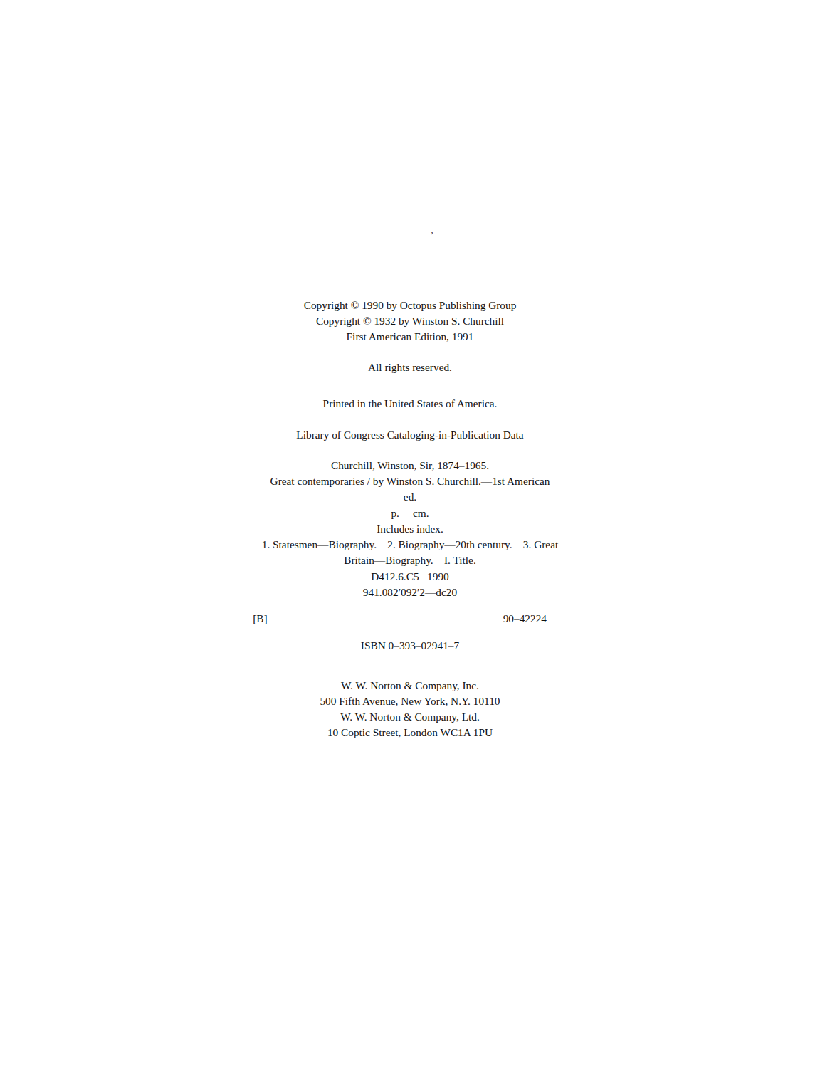’
Copyright © 1990 by Octopus Publishing Group
Copyright © 1932 by Winston S. Churchill
First American Edition, 1991
All rights reserved.
Printed in the United States of America.
Library of Congress Cataloging-in-Publication Data
Churchill, Winston, Sir, 1874–1965.
Great contemporaries / by Winston S. Churchill.—1st American
ed.
p. cm.
Includes index.
1. Statesmen—Biography. 2. Biography—20th century. 3. Great
Britain—Biography. I. Title.
D412.6.C5 1990
941.082′092′2—dc20
[B] 90–42224
ISBN 0–393–02941–7
W. W. Norton & Company, Inc.
500 Fifth Avenue, New York, N.Y. 10110
W. W. Norton & Company, Ltd.
10 Coptic Street, London WC1A 1PU